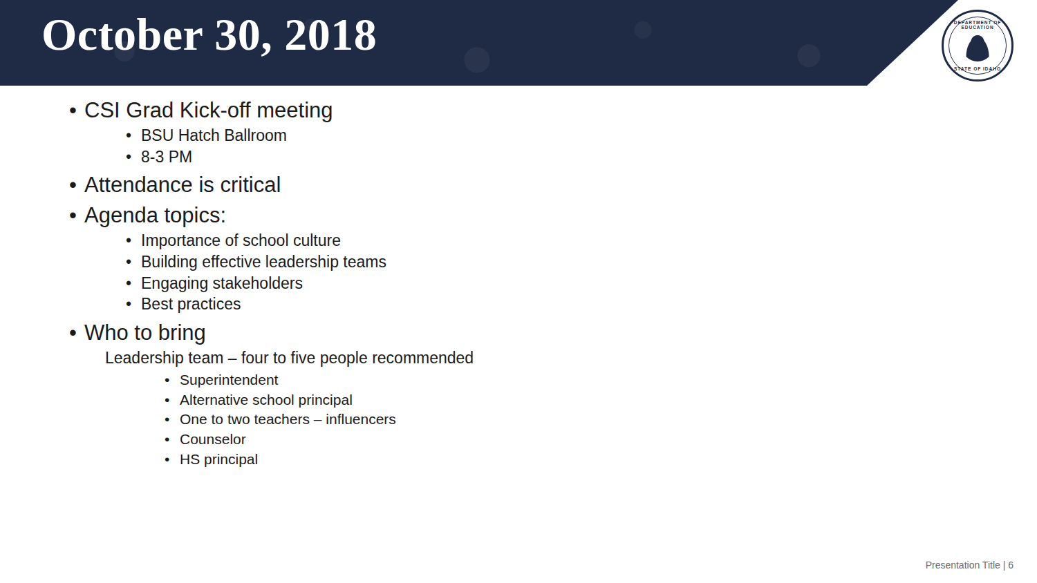October 30, 2018
Department of Education
State of Idaho
CSI Grad Kick-off meeting
BSU Hatch Ballroom
8-3 PM
Attendance is critical
Agenda topics:
Importance of school culture
Building effective leadership teams
Engaging stakeholders
Best practices
Who to bring
Leadership team – four to five people recommended
Superintendent
Alternative school principal
One to two teachers – influencers
Counselor
HS principal
Presentation Title | 6